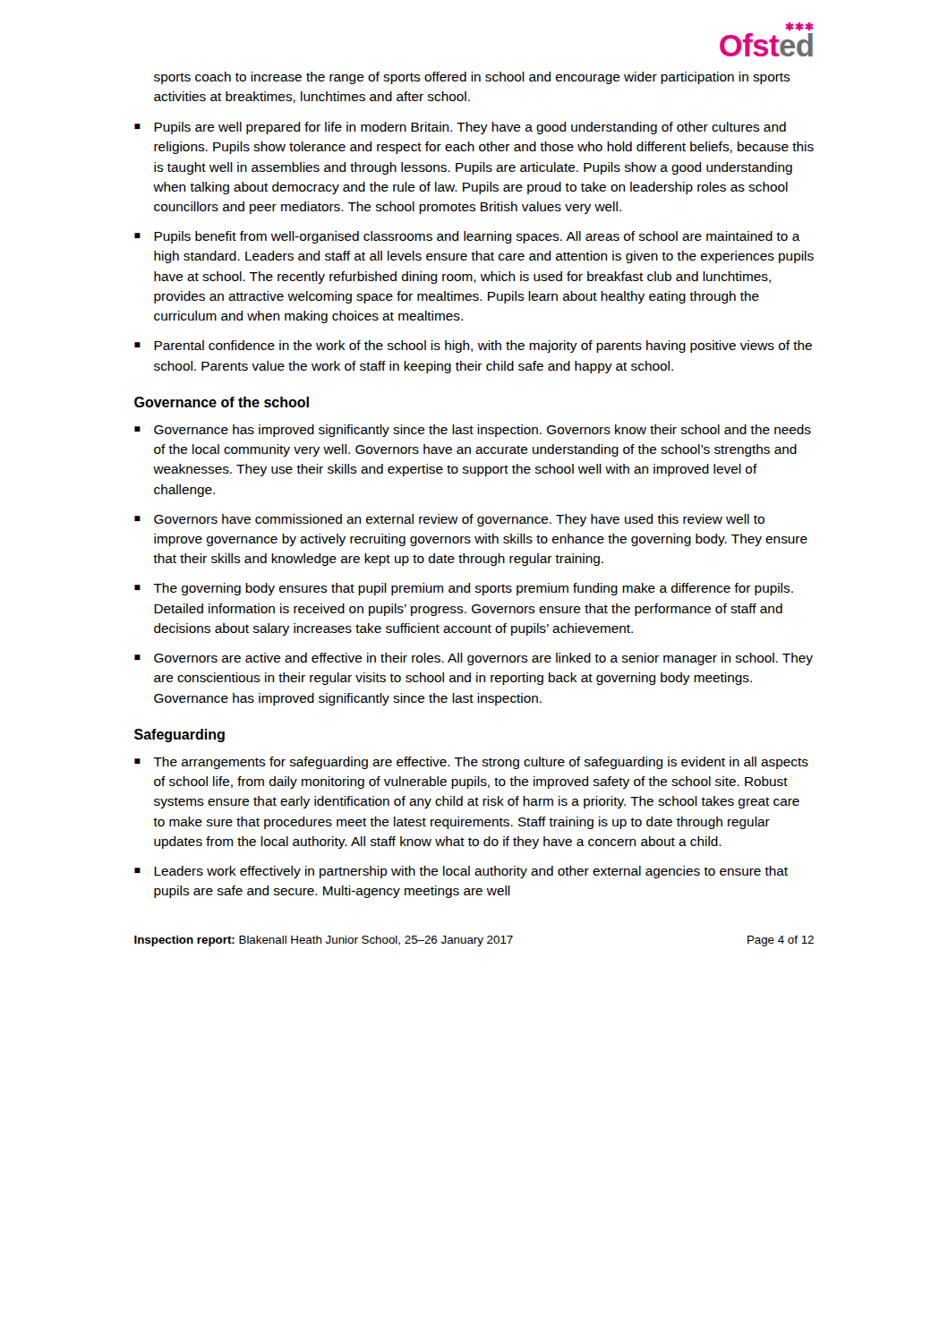✱✱✱ Ofsted
sports coach to increase the range of sports offered in school and encourage wider participation in sports activities at breaktimes, lunchtimes and after school.
Pupils are well prepared for life in modern Britain. They have a good understanding of other cultures and religions. Pupils show tolerance and respect for each other and those who hold different beliefs, because this is taught well in assemblies and through lessons. Pupils are articulate. Pupils show a good understanding when talking about democracy and the rule of law. Pupils are proud to take on leadership roles as school councillors and peer mediators. The school promotes British values very well.
Pupils benefit from well-organised classrooms and learning spaces. All areas of school are maintained to a high standard. Leaders and staff at all levels ensure that care and attention is given to the experiences pupils have at school. The recently refurbished dining room, which is used for breakfast club and lunchtimes, provides an attractive welcoming space for mealtimes. Pupils learn about healthy eating through the curriculum and when making choices at mealtimes.
Parental confidence in the work of the school is high, with the majority of parents having positive views of the school. Parents value the work of staff in keeping their child safe and happy at school.
Governance of the school
Governance has improved significantly since the last inspection. Governors know their school and the needs of the local community very well. Governors have an accurate understanding of the school’s strengths and weaknesses. They use their skills and expertise to support the school well with an improved level of challenge.
Governors have commissioned an external review of governance. They have used this review well to improve governance by actively recruiting governors with skills to enhance the governing body. They ensure that their skills and knowledge are kept up to date through regular training.
The governing body ensures that pupil premium and sports premium funding make a difference for pupils. Detailed information is received on pupils’ progress. Governors ensure that the performance of staff and decisions about salary increases take sufficient account of pupils’ achievement.
Governors are active and effective in their roles. All governors are linked to a senior manager in school. They are conscientious in their regular visits to school and in reporting back at governing body meetings. Governance has improved significantly since the last inspection.
Safeguarding
The arrangements for safeguarding are effective. The strong culture of safeguarding is evident in all aspects of school life, from daily monitoring of vulnerable pupils, to the improved safety of the school site. Robust systems ensure that early identification of any child at risk of harm is a priority. The school takes great care to make sure that procedures meet the latest requirements. Staff training is up to date through regular updates from the local authority. All staff know what to do if they have a concern about a child.
Leaders work effectively in partnership with the local authority and other external agencies to ensure that pupils are safe and secure. Multi-agency meetings are well
Inspection report: Blakenall Heath Junior School, 25–26 January 2017
Page 4 of 12